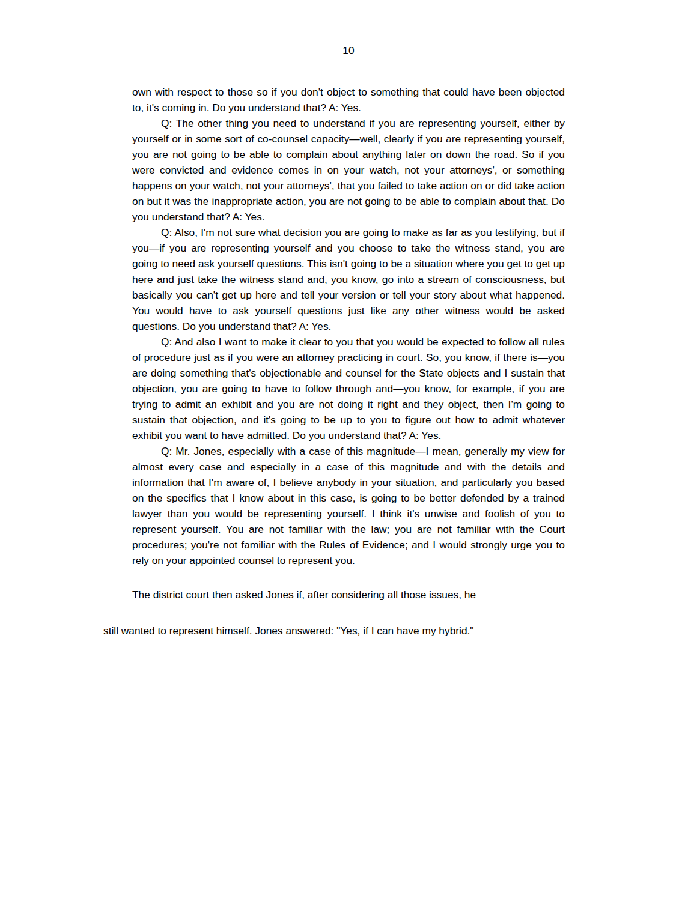10
own with respect to those so if you don't object to something that could have been objected to, it's coming in. Do you understand that? A: Yes.
Q: The other thing you need to understand if you are representing yourself, either by yourself or in some sort of co-counsel capacity—well, clearly if you are representing yourself, you are not going to be able to complain about anything later on down the road. So if you were convicted and evidence comes in on your watch, not your attorneys', or something happens on your watch, not your attorneys', that you failed to take action on or did take action on but it was the inappropriate action, you are not going to be able to complain about that. Do you understand that? A: Yes.
Q: Also, I'm not sure what decision you are going to make as far as you testifying, but if you—if you are representing yourself and you choose to take the witness stand, you are going to need ask yourself questions. This isn't going to be a situation where you get to get up here and just take the witness stand and, you know, go into a stream of consciousness, but basically you can't get up here and tell your version or tell your story about what happened. You would have to ask yourself questions just like any other witness would be asked questions. Do you understand that? A: Yes.
Q: And also I want to make it clear to you that you would be expected to follow all rules of procedure just as if you were an attorney practicing in court. So, you know, if there is—you are doing something that's objectionable and counsel for the State objects and I sustain that objection, you are going to have to follow through and—you know, for example, if you are trying to admit an exhibit and you are not doing it right and they object, then I'm going to sustain that objection, and it's going to be up to you to figure out how to admit whatever exhibit you want to have admitted. Do you understand that? A: Yes.
Q: Mr. Jones, especially with a case of this magnitude—I mean, generally my view for almost every case and especially in a case of this magnitude and with the details and information that I'm aware of, I believe anybody in your situation, and particularly you based on the specifics that I know about in this case, is going to be better defended by a trained lawyer than you would be representing yourself. I think it's unwise and foolish of you to represent yourself. You are not familiar with the law; you are not familiar with the Court procedures; you're not familiar with the Rules of Evidence; and I would strongly urge you to rely on your appointed counsel to represent you.
The district court then asked Jones if, after considering all those issues, he
still wanted to represent himself. Jones answered: "Yes, if I can have my hybrid."